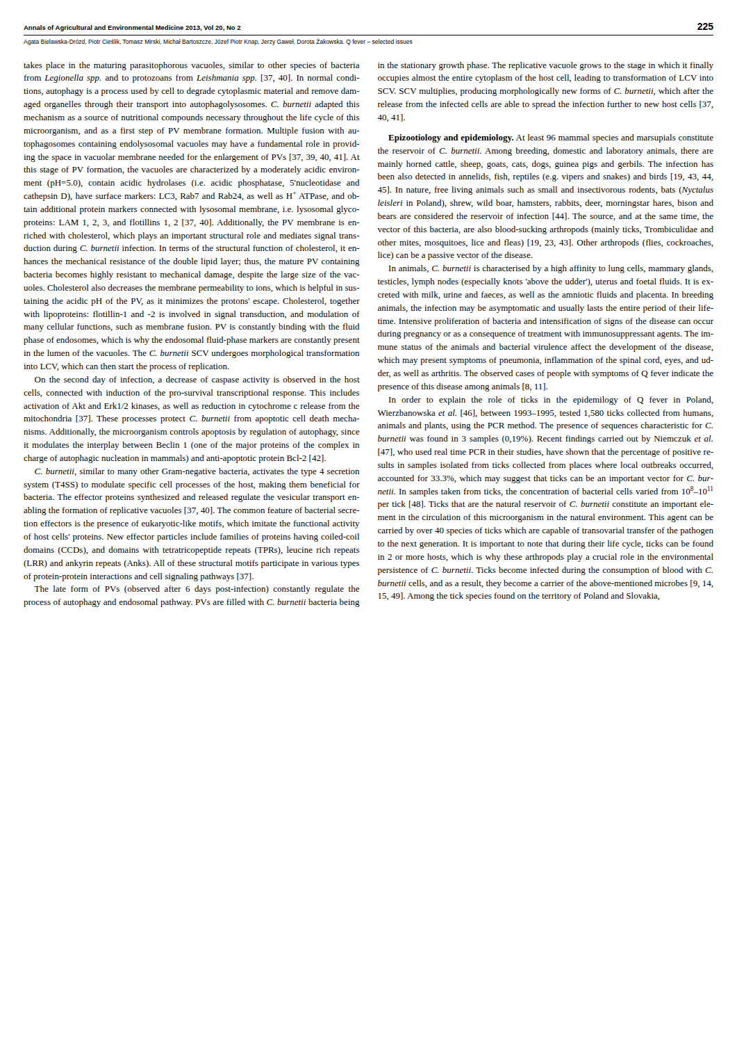Annals of Agricultural and Environmental Medicine 2013, Vol 20, No 2 225
Agata Bielawska-Drózd, Piotr Cieślik, Tomasz Mirski, Michał Bartoszcze, Józef Piotr Knap, Jerzy Gaweł, Dorota Żakowska. Q fever – selected issues
takes place in the maturing parasitophorous vacuoles, similar to other species of bacteria from Legionella spp. and to protozoans from Leishmania spp. [37, 40]. In normal conditions, autophagy is a process used by cell to degrade cytoplasmic material and remove damaged organelles through their transport into autophagolysosomes. C. burnetii adapted this mechanism as a source of nutritional compounds necessary throughout the life cycle of this microorganism, and as a first step of PV membrane formation. Multiple fusion with autophagosomes containing endolysosomal vacuoles may have a fundamental role in providing the space in vacuolar membrane needed for the enlargement of PVs [37, 39, 40, 41]. At this stage of PV formation, the vacuoles are characterized by a moderately acidic environment (pH=5.0), contain acidic hydrolases (i.e. acidic phosphatase, 5'nucleotidase and cathepsin D), have surface markers: LC3, Rab7 and Rab24, as well as H+ ATPase, and obtain additional protein markers connected with lysosomal membrane, i.e. lysosomal glycoproteins: LAM 1, 2, 3, and flotillins 1, 2 [37, 40]. Additionally, the PV membrane is enriched with cholesterol, which plays an important structural role and mediates signal transduction during C. burnetii infection. In terms of the structural function of cholesterol, it enhances the mechanical resistance of the double lipid layer; thus, the mature PV containing bacteria becomes highly resistant to mechanical damage, despite the large size of the vacuoles. Cholesterol also decreases the membrane permeability to ions, which is helpful in sustaining the acidic pH of the PV, as it minimizes the protons' escape. Cholesterol, together with lipoproteins: flotillin-1 and -2 is involved in signal transduction, and modulation of many cellular functions, such as membrane fusion. PV is constantly binding with the fluid phase of endosomes, which is why the endosomal fluid-phase markers are constantly present in the lumen of the vacuoles. The C. burnetii SCV undergoes morphological transformation into LCV, which can then start the process of replication.
On the second day of infection, a decrease of caspase activity is observed in the host cells, connected with induction of the pro-survival transcriptional response. This includes activation of Akt and Erk1/2 kinases, as well as reduction in cytochrome c release from the mitochondria [37]. These processes protect C. burnetii from apoptotic cell death mechanisms. Additionally, the microorganism controls apoptosis by regulation of autophagy, since it modulates the interplay between Beclin 1 (one of the major proteins of the complex in charge of autophagic nucleation in mammals) and anti-apoptotic protein Bcl-2 [42].
C. burnetii, similar to many other Gram-negative bacteria, activates the type 4 secretion system (T4SS) to modulate specific cell processes of the host, making them beneficial for bacteria. The effector proteins synthesized and released regulate the vesicular transport enabling the formation of replicative vacuoles [37, 40]. The common feature of bacterial secretion effectors is the presence of eukaryotic-like motifs, which imitate the functional activity of host cells' proteins. New effector particles include families of proteins having coiled-coil domains (CCDs), and domains with tetratricopeptide repeats (TPRs), leucine rich repeats (LRR) and ankyrin repeats (Anks). All of these structural motifs participate in various types of protein-protein interactions and cell signaling pathways [37].
The late form of PVs (observed after 6 days post-infection) constantly regulate the process of autophagy and endosomal pathway. PVs are filled with C. burnetii bacteria being in the stationary growth phase. The replicative vacuole grows to the stage in which it finally occupies almost the entire cytoplasm of the host cell, leading to transformation of LCV into SCV. SCV multiplies, producing morphologically new forms of C. burnetii, which after the release from the infected cells are able to spread the infection further to new host cells [37, 40, 41].
Epizootiology and epidemiology. At least 96 mammal species and marsupials constitute the reservoir of C. burnetii. Among breeding, domestic and laboratory animals, there are mainly horned cattle, sheep, goats, cats, dogs, guinea pigs and gerbils. The infection has been also detected in annelids, fish, reptiles (e.g. vipers and snakes) and birds [19, 43, 44, 45]. In nature, free living animals such as small and insectivorous rodents, bats (Nyctalus leisleri in Poland), shrew, wild boar, hamsters, rabbits, deer, morningstar hares, bison and bears are considered the reservoir of infection [44]. The source, and at the same time, the vector of this bacteria, are also blood-sucking arthropods (mainly ticks, Trombiculidae and other mites, mosquitoes, lice and fleas) [19, 23, 43]. Other arthropods (flies, cockroaches, lice) can be a passive vector of the disease.
In animals, C. burnetii is characterised by a high affinity to lung cells, mammary glands, testicles, lymph nodes (especially knots 'above the udder'), uterus and foetal fluids. It is excreted with milk, urine and faeces, as well as the amniotic fluids and placenta. In breeding animals, the infection may be asymptomatic and usually lasts the entire period of their lifetime. Intensive proliferation of bacteria and intensification of signs of the disease can occur during pregnancy or as a consequence of treatment with immunosuppressant agents. The immune status of the animals and bacterial virulence affect the development of the disease, which may present symptoms of pneumonia, inflammation of the spinal cord, eyes, and udder, as well as arthritis. The observed cases of people with symptoms of Q fever indicate the presence of this disease among animals [8, 11].
In order to explain the role of ticks in the epidemilogy of Q fever in Poland, Wierzbanowska et al. [46], between 1993–1995, tested 1,580 ticks collected from humans, animals and plants, using the PCR method. The presence of sequences characteristic for C. burnetii was found in 3 samples (0,19%). Recent findings carried out by Niemczuk et al. [47], who used real time PCR in their studies, have shown that the percentage of positive results in samples isolated from ticks collected from places where local outbreaks occurred, accounted for 33.3%, which may suggest that ticks can be an important vector for C. burnetii. In samples taken from ticks, the concentration of bacterial cells varied from 108–1011 per tick [48]. Ticks that are the natural reservoir of C. burnetii constitute an important element in the circulation of this microorganism in the natural environment. This agent can be carried by over 40 species of ticks which are capable of transovarial transfer of the pathogen to the next generation. It is important to note that during their life cycle, ticks can be found in 2 or more hosts, which is why these arthropods play a crucial role in the environmental persistence of C. burnetii. Ticks become infected during the consumption of blood with C. burnetii cells, and as a result, they become a carrier of the above-mentioned microbes [9, 14, 15, 49]. Among the tick species found on the territory of Poland and Slovakia,